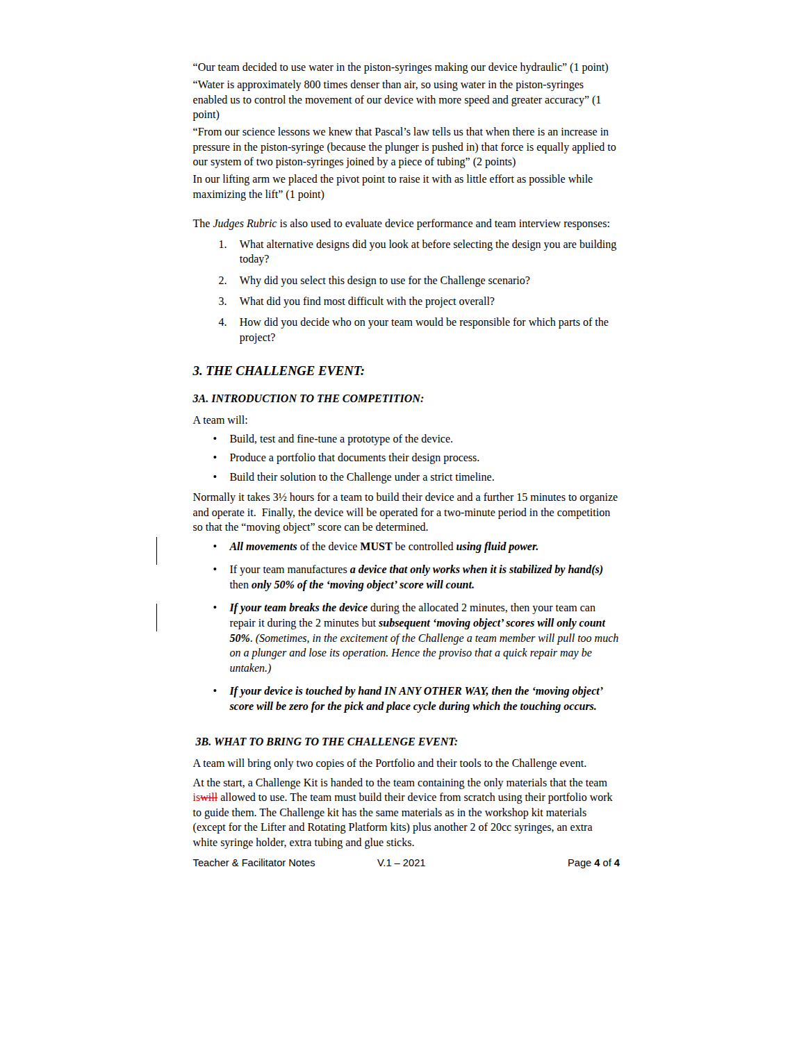“Our team decided to use water in the piston-syringes making our device hydraulic” (1 point)
“Water is approximately 800 times denser than air, so using water in the piston-syringes enabled us to control the movement of our device with more speed and greater accuracy” (1 point)
“From our science lessons we knew that Pascal’s law tells us that when there is an increase in pressure in the piston-syringe (because the plunger is pushed in) that force is equally applied to our system of two piston-syringes joined by a piece of tubing” (2 points)
In our lifting arm we placed the pivot point to raise it with as little effort as possible while maximizing the lift” (1 point)
The Judges Rubric is also used to evaluate device performance and team interview responses:
What alternative designs did you look at before selecting the design you are building today?
Why did you select this design to use for the Challenge scenario?
What did you find most difficult with the project overall?
How did you decide who on your team would be responsible for which parts of the project?
3. THE CHALLENGE EVENT:
3A. INTRODUCTION TO THE COMPETITION:
A team will:
Build, test and fine-tune a prototype of the device.
Produce a portfolio that documents their design process.
Build their solution to the Challenge under a strict timeline.
Normally it takes 3½ hours for a team to build their device and a further 15 minutes to organize and operate it. Finally, the device will be operated for a two-minute period in the competition so that the “moving object” score can be determined.
All movements of the device MUST be controlled using fluid power.
If your team manufactures a device that only works when it is stabilized by hand(s) then only 50% of the ‘moving object’ score will count.
If your team breaks the device during the allocated 2 minutes, then your team can repair it during the 2 minutes but subsequent ‘moving object’ scores will only count 50%. (Sometimes, in the excitement of the Challenge a team member will pull too much on a plunger and lose its operation. Hence the proviso that a quick repair may be untaken.)
If your device is touched by hand IN ANY OTHER WAY, then the ‘moving object’ score will be zero for the pick and place cycle during which the touching occurs.
3B. WHAT TO BRING TO THE CHALLENGE EVENT:
A team will bring only two copies of the Portfolio and their tools to the Challenge event.
At the start, a Challenge Kit is handed to the team containing the only materials that the team is will allowed to use. The team must build their device from scratch using their portfolio work to guide them. The Challenge kit has the same materials as in the workshop kit materials (except for the Lifter and Rotating Platform kits) plus another 2 of 20cc syringes, an extra white syringe holder, extra tubing and glue sticks.
Teacher & Facilitator Notes
V.1 – 2021
Page 4 of 4